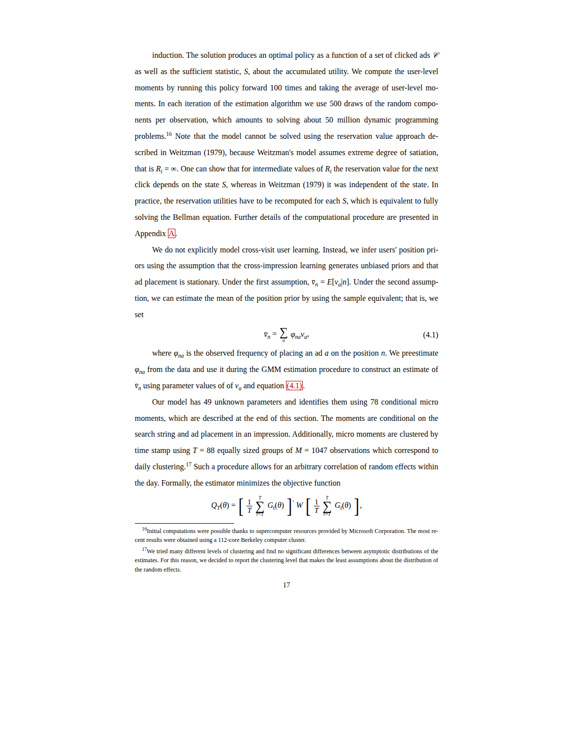induction. The solution produces an optimal policy as a function of a set of clicked ads 𝒞 as well as the sufficient statistic, S, about the accumulated utility. We compute the user-level moments by running this policy forward 100 times and taking the average of user-level moments. In each iteration of the estimation algorithm we use 500 draws of the random components per observation, which amounts to solving about 50 million dynamic programming problems.16 Note that the model cannot be solved using the reservation value approach described in Weitzman (1979), because Weitzman's model assumes extreme degree of satiation, that is Ri = ∞. One can show that for intermediate values of Ri the reservation value for the next click depends on the state S, whereas in Weitzman (1979) it was independent of the state. In practice, the reservation utilities have to be recomputed for each S, which is equivalent to fully solving the Bellman equation. Further details of the computational procedure are presented in Appendix A.
We do not explicitly model cross-visit user learning. Instead, we infer users' position priors using the assumption that the cross-impression learning generates unbiased priors and that ad placement is stationary. Under the first assumption, v̄n = E[va|n]. Under the second assumption, we can estimate the mean of the position prior by using the sample equivalent; that is, we set
v̄n = ∑a φnava, (4.1)
where φna is the observed frequency of placing an ad a on the position n. We preestimate φna from the data and use it during the GMM estimation procedure to construct an estimate of v̄n using parameter values of of va and equation (4.1).
Our model has 49 unknown parameters and identifies them using 78 conditional micro moments, which are described at the end of this section. The moments are conditional on the search string and ad placement in an impression. Additionally, micro moments are clustered by time stamp using T = 88 equally sized groups of M = 1047 observations which correspond to daily clustering.17 Such a procedure allows for an arbitrary correlation of random effects within the day. Formally, the estimator minimizes the objective function
QT(θ) = [ 1 T T∑t=1 Gt(θ) ]′ W [ 1 T T∑t=1 Gt(θ) ],
16Initial computations were possible thanks to supercomputer resources provided by Microsoft Corporation. The most recent results were obtained using a 112-core Berkeley computer cluster.
17We tried many different levels of clustering and find no significant differences between asymptotic distributions of the estimates. For this reason, we decided to report the clustering level that makes the least assumptions about the distribution of the random effects.
17